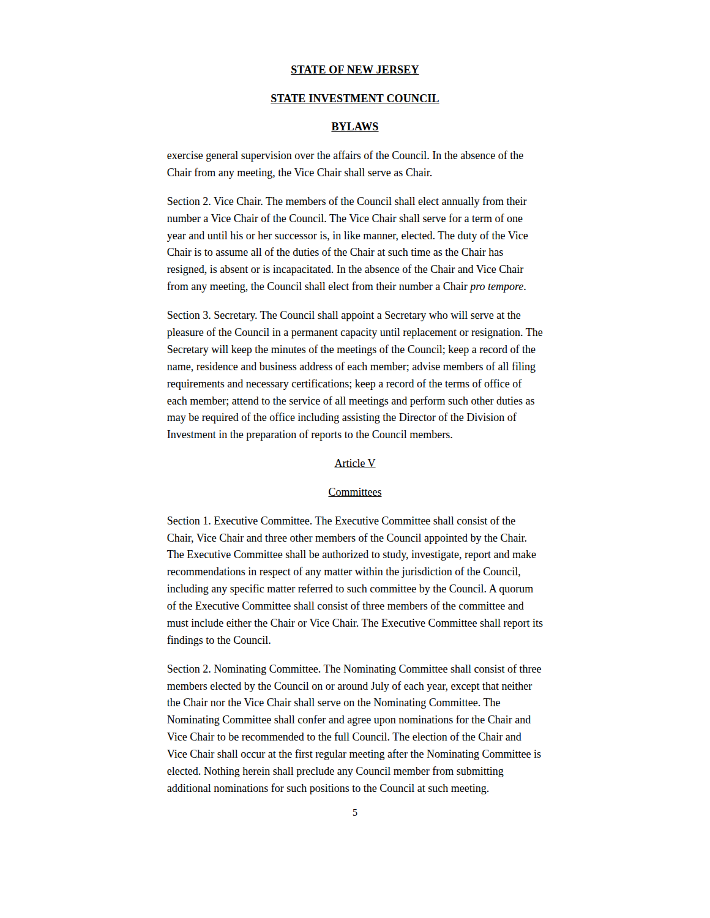STATE OF NEW JERSEY
STATE INVESTMENT COUNCIL
BYLAWS
exercise general supervision over the affairs of the Council. In the absence of the Chair from any meeting, the Vice Chair shall serve as Chair.
Section 2. Vice Chair. The members of the Council shall elect annually from their number a Vice Chair of the Council. The Vice Chair shall serve for a term of one year and until his or her successor is, in like manner, elected. The duty of the Vice Chair is to assume all of the duties of the Chair at such time as the Chair has resigned, is absent or is incapacitated. In the absence of the Chair and Vice Chair from any meeting, the Council shall elect from their number a Chair pro tempore.
Section 3. Secretary. The Council shall appoint a Secretary who will serve at the pleasure of the Council in a permanent capacity until replacement or resignation. The Secretary will keep the minutes of the meetings of the Council; keep a record of the name, residence and business address of each member; advise members of all filing requirements and necessary certifications; keep a record of the terms of office of each member; attend to the service of all meetings and perform such other duties as may be required of the office including assisting the Director of the Division of Investment in the preparation of reports to the Council members.
Article V
Committees
Section 1. Executive Committee. The Executive Committee shall consist of the Chair, Vice Chair and three other members of the Council appointed by the Chair. The Executive Committee shall be authorized to study, investigate, report and make recommendations in respect of any matter within the jurisdiction of the Council, including any specific matter referred to such committee by the Council. A quorum of the Executive Committee shall consist of three members of the committee and must include either the Chair or Vice Chair. The Executive Committee shall report its findings to the Council.
Section 2. Nominating Committee. The Nominating Committee shall consist of three members elected by the Council on or around July of each year, except that neither the Chair nor the Vice Chair shall serve on the Nominating Committee. The Nominating Committee shall confer and agree upon nominations for the Chair and Vice Chair to be recommended to the full Council. The election of the Chair and Vice Chair shall occur at the first regular meeting after the Nominating Committee is elected. Nothing herein shall preclude any Council member from submitting additional nominations for such positions to the Council at such meeting.
5